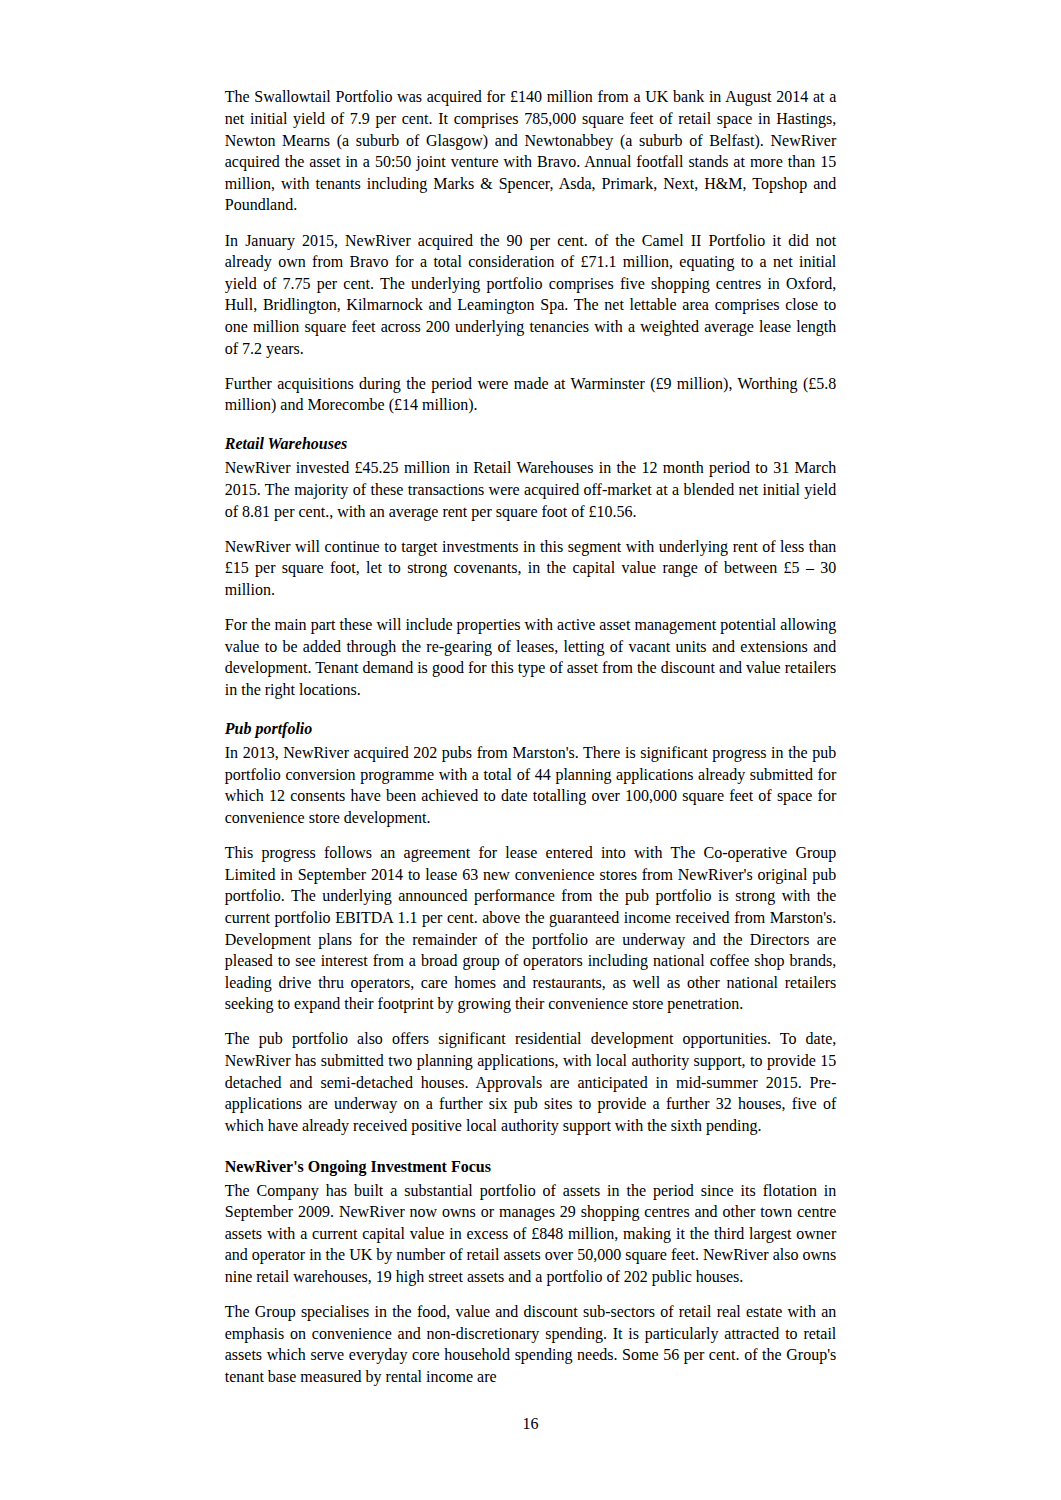The Swallowtail Portfolio was acquired for £140 million from a UK bank in August 2014 at a net initial yield of 7.9 per cent. It comprises 785,000 square feet of retail space in Hastings, Newton Mearns (a suburb of Glasgow) and Newtonabbey (a suburb of Belfast). NewRiver acquired the asset in a 50:50 joint venture with Bravo. Annual footfall stands at more than 15 million, with tenants including Marks & Spencer, Asda, Primark, Next, H&M, Topshop and Poundland.
In January 2015, NewRiver acquired the 90 per cent. of the Camel II Portfolio it did not already own from Bravo for a total consideration of £71.1 million, equating to a net initial yield of 7.75 per cent. The underlying portfolio comprises five shopping centres in Oxford, Hull, Bridlington, Kilmarnock and Leamington Spa. The net lettable area comprises close to one million square feet across 200 underlying tenancies with a weighted average lease length of 7.2 years.
Further acquisitions during the period were made at Warminster (£9 million), Worthing (£5.8 million) and Morecombe (£14 million).
Retail Warehouses
NewRiver invested £45.25 million in Retail Warehouses in the 12 month period to 31 March 2015. The majority of these transactions were acquired off-market at a blended net initial yield of 8.81 per cent., with an average rent per square foot of £10.56.
NewRiver will continue to target investments in this segment with underlying rent of less than £15 per square foot, let to strong covenants, in the capital value range of between £5 – 30 million.
For the main part these will include properties with active asset management potential allowing value to be added through the re-gearing of leases, letting of vacant units and extensions and development. Tenant demand is good for this type of asset from the discount and value retailers in the right locations.
Pub portfolio
In 2013, NewRiver acquired 202 pubs from Marston's. There is significant progress in the pub portfolio conversion programme with a total of 44 planning applications already submitted for which 12 consents have been achieved to date totalling over 100,000 square feet of space for convenience store development.
This progress follows an agreement for lease entered into with The Co-operative Group Limited in September 2014 to lease 63 new convenience stores from NewRiver's original pub portfolio. The underlying announced performance from the pub portfolio is strong with the current portfolio EBITDA 1.1 per cent. above the guaranteed income received from Marston's. Development plans for the remainder of the portfolio are underway and the Directors are pleased to see interest from a broad group of operators including national coffee shop brands, leading drive thru operators, care homes and restaurants, as well as other national retailers seeking to expand their footprint by growing their convenience store penetration.
The pub portfolio also offers significant residential development opportunities. To date, NewRiver has submitted two planning applications, with local authority support, to provide 15 detached and semi-detached houses. Approvals are anticipated in mid-summer 2015. Pre-applications are underway on a further six pub sites to provide a further 32 houses, five of which have already received positive local authority support with the sixth pending.
NewRiver's Ongoing Investment Focus
The Company has built a substantial portfolio of assets in the period since its flotation in September 2009. NewRiver now owns or manages 29 shopping centres and other town centre assets with a current capital value in excess of £848 million, making it the third largest owner and operator in the UK by number of retail assets over 50,000 square feet. NewRiver also owns nine retail warehouses, 19 high street assets and a portfolio of 202 public houses.
The Group specialises in the food, value and discount sub-sectors of retail real estate with an emphasis on convenience and non-discretionary spending. It is particularly attracted to retail assets which serve everyday core household spending needs. Some 56 per cent. of the Group's tenant base measured by rental income are
16